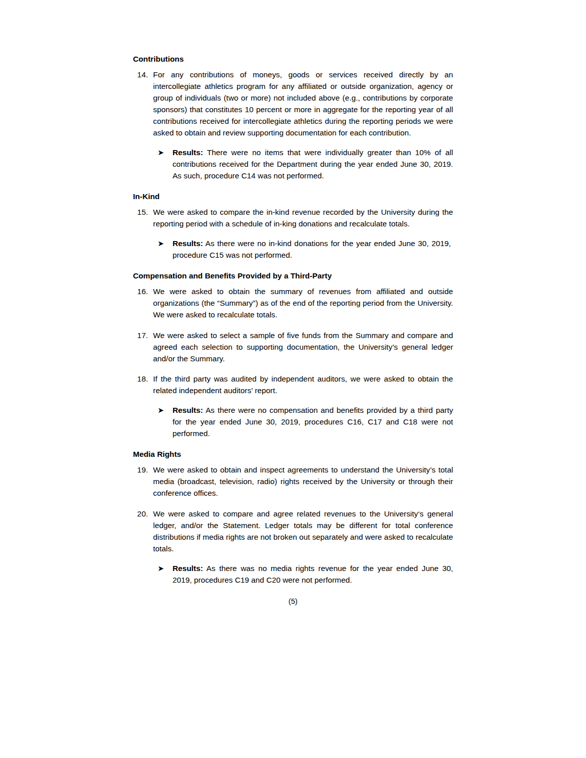Contributions
14. For any contributions of moneys, goods or services received directly by an intercollegiate athletics program for any affiliated or outside organization, agency or group of individuals (two or more) not included above (e.g., contributions by corporate sponsors) that constitutes 10 percent or more in aggregate for the reporting year of all contributions received for intercollegiate athletics during the reporting periods we were asked to obtain and review supporting documentation for each contribution.
➤ Results: There were no items that were individually greater than 10% of all contributions received for the Department during the year ended June 30, 2019. As such, procedure C14 was not performed.
In-Kind
15. We were asked to compare the in-kind revenue recorded by the University during the reporting period with a schedule of in-king donations and recalculate totals.
➤ Results: As there were no in-kind donations for the year ended June 30, 2019, procedure C15 was not performed.
Compensation and Benefits Provided by a Third-Party
16. We were asked to obtain the summary of revenues from affiliated and outside organizations (the “Summary”) as of the end of the reporting period from the University. We were asked to recalculate totals.
17. We were asked to select a sample of five funds from the Summary and compare and agreed each selection to supporting documentation, the University’s general ledger and/or the Summary.
18. If the third party was audited by independent auditors, we were asked to obtain the related independent auditors’ report.
➤ Results: As there were no compensation and benefits provided by a third party for the year ended June 30, 2019, procedures C16, C17 and C18 were not performed.
Media Rights
19. We were asked to obtain and inspect agreements to understand the University’s total media (broadcast, television, radio) rights received by the University or through their conference offices.
20. We were asked to compare and agree related revenues to the University‘s general ledger, and/or the Statement. Ledger totals may be different for total conference distributions if media rights are not broken out separately and were asked to recalculate totals.
➤ Results: As there was no media rights revenue for the year ended June 30, 2019, procedures C19 and C20 were not performed.
(5)